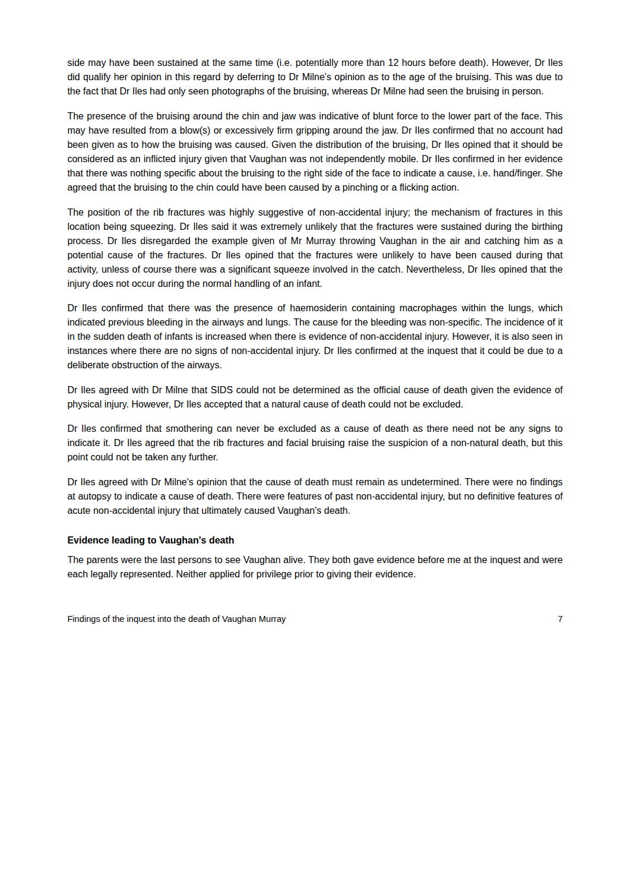side may have been sustained at the same time (i.e. potentially more than 12 hours before death). However, Dr Iles did qualify her opinion in this regard by deferring to Dr Milne's opinion as to the age of the bruising. This was due to the fact that Dr Iles had only seen photographs of the bruising, whereas Dr Milne had seen the bruising in person.
The presence of the bruising around the chin and jaw was indicative of blunt force to the lower part of the face. This may have resulted from a blow(s) or excessively firm gripping around the jaw. Dr Iles confirmed that no account had been given as to how the bruising was caused. Given the distribution of the bruising, Dr Iles opined that it should be considered as an inflicted injury given that Vaughan was not independently mobile. Dr Iles confirmed in her evidence that there was nothing specific about the bruising to the right side of the face to indicate a cause, i.e. hand/finger. She agreed that the bruising to the chin could have been caused by a pinching or a flicking action.
The position of the rib fractures was highly suggestive of non-accidental injury; the mechanism of fractures in this location being squeezing. Dr Iles said it was extremely unlikely that the fractures were sustained during the birthing process. Dr Iles disregarded the example given of Mr Murray throwing Vaughan in the air and catching him as a potential cause of the fractures. Dr Iles opined that the fractures were unlikely to have been caused during that activity, unless of course there was a significant squeeze involved in the catch. Nevertheless, Dr Iles opined that the injury does not occur during the normal handling of an infant.
Dr Iles confirmed that there was the presence of haemosiderin containing macrophages within the lungs, which indicated previous bleeding in the airways and lungs. The cause for the bleeding was non-specific. The incidence of it in the sudden death of infants is increased when there is evidence of non-accidental injury. However, it is also seen in instances where there are no signs of non-accidental injury. Dr Iles confirmed at the inquest that it could be due to a deliberate obstruction of the airways.
Dr Iles agreed with Dr Milne that SIDS could not be determined as the official cause of death given the evidence of physical injury. However, Dr Iles accepted that a natural cause of death could not be excluded.
Dr Iles confirmed that smothering can never be excluded as a cause of death as there need not be any signs to indicate it. Dr Iles agreed that the rib fractures and facial bruising raise the suspicion of a non-natural death, but this point could not be taken any further.
Dr Iles agreed with Dr Milne's opinion that the cause of death must remain as undetermined. There were no findings at autopsy to indicate a cause of death. There were features of past non-accidental injury, but no definitive features of acute non-accidental injury that ultimately caused Vaughan's death.
Evidence leading to Vaughan's death
The parents were the last persons to see Vaughan alive. They both gave evidence before me at the inquest and were each legally represented. Neither applied for privilege prior to giving their evidence.
Findings of the inquest into the death of Vaughan Murray 7